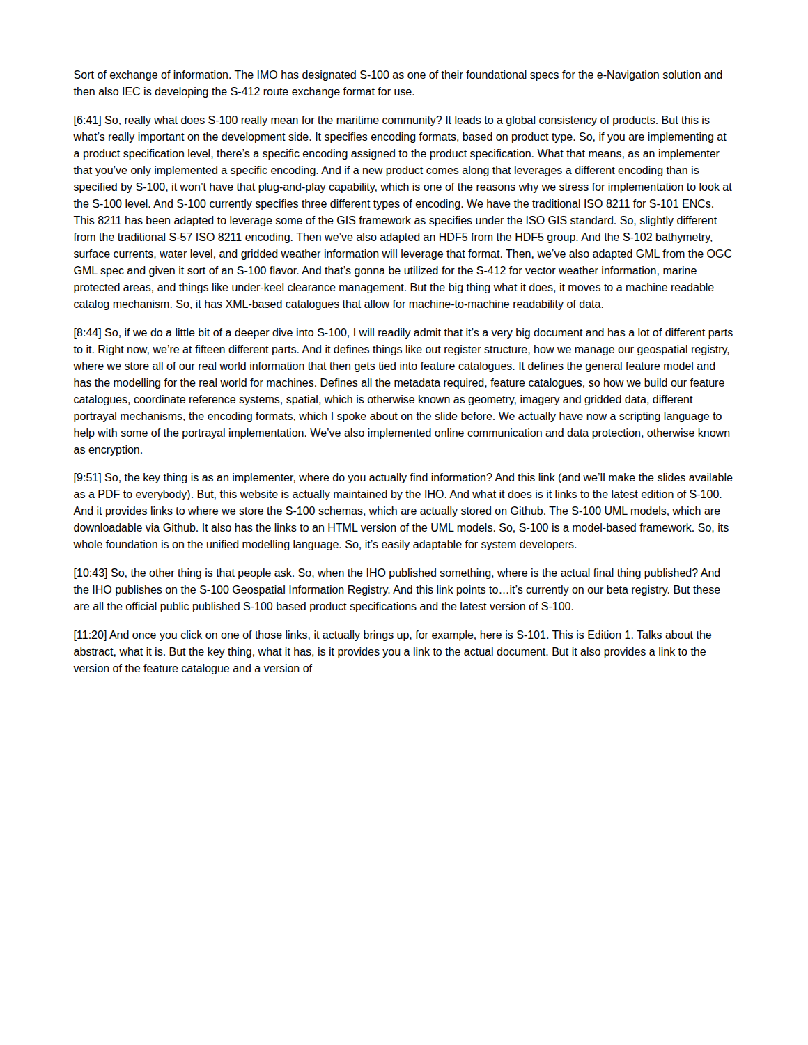Sort of exchange of information. The IMO has designated S-100 as one of their foundational specs for the e-Navigation solution and then also IEC is developing the S-412 route exchange format for use.
[6:41] So, really what does S-100 really mean for the maritime community? It leads to a global consistency of products. But this is what’s really important on the development side. It specifies encoding formats, based on product type. So, if you are implementing at a product specification level, there’s a specific encoding assigned to the product specification. What that means, as an implementer that you’ve only implemented a specific encoding. And if a new product comes along that leverages a different encoding than is specified by S-100, it won’t have that plug-and-play capability, which is one of the reasons why we stress for implementation to look at the S-100 level. And S-100 currently specifies three different types of encoding. We have the traditional ISO 8211 for S-101 ENCs. This 8211 has been adapted to leverage some of the GIS framework as specifies under the ISO GIS standard. So, slightly different from the traditional S-57 ISO 8211 encoding. Then we’ve also adapted an HDF5 from the HDF5 group. And the S-102 bathymetry, surface currents, water level, and gridded weather information will leverage that format. Then, we’ve also adapted GML from the OGC GML spec and given it sort of an S-100 flavor. And that’s gonna be utilized for the S-412 for vector weather information, marine protected areas, and things like under-keel clearance management. But the big thing what it does, it moves to a machine readable catalog mechanism. So, it has XML-based catalogues that allow for machine-to-machine readability of data.
[8:44] So, if we do a little bit of a deeper dive into S-100, I will readily admit that it’s a very big document and has a lot of different parts to it. Right now, we’re at fifteen different parts. And it defines things like out register structure, how we manage our geospatial registry, where we store all of our real world information that then gets tied into feature catalogues. It defines the general feature model and has the modelling for the real world for machines. Defines all the metadata required, feature catalogues, so how we build our feature catalogues, coordinate reference systems, spatial, which is otherwise known as geometry, imagery and gridded data, different portrayal mechanisms, the encoding formats, which I spoke about on the slide before. We actually have now a scripting language to help with some of the portrayal implementation. We’ve also implemented online communication and data protection, otherwise known as encryption.
[9:51] So, the key thing is as an implementer, where do you actually find information? And this link (and we’ll make the slides available as a PDF to everybody). But, this website is actually maintained by the IHO. And what it does is it links to the latest edition of S-100. And it provides links to where we store the S-100 schemas, which are actually stored on Github. The S-100 UML models, which are downloadable via Github. It also has the links to an HTML version of the UML models. So, S-100 is a model-based framework. So, its whole foundation is on the unified modelling language. So, it’s easily adaptable for system developers.
[10:43] So, the other thing is that people ask. So, when the IHO published something, where is the actual final thing published? And the IHO publishes on the S-100 Geospatial Information Registry. And this link points to…it’s currently on our beta registry. But these are all the official public published S-100 based product specifications and the latest version of S-100.
[11:20] And once you click on one of those links, it actually brings up, for example, here is S-101. This is Edition 1. Talks about the abstract, what it is. But the key thing, what it has, is it provides you a link to the actual document. But it also provides a link to the version of the feature catalogue and a version of